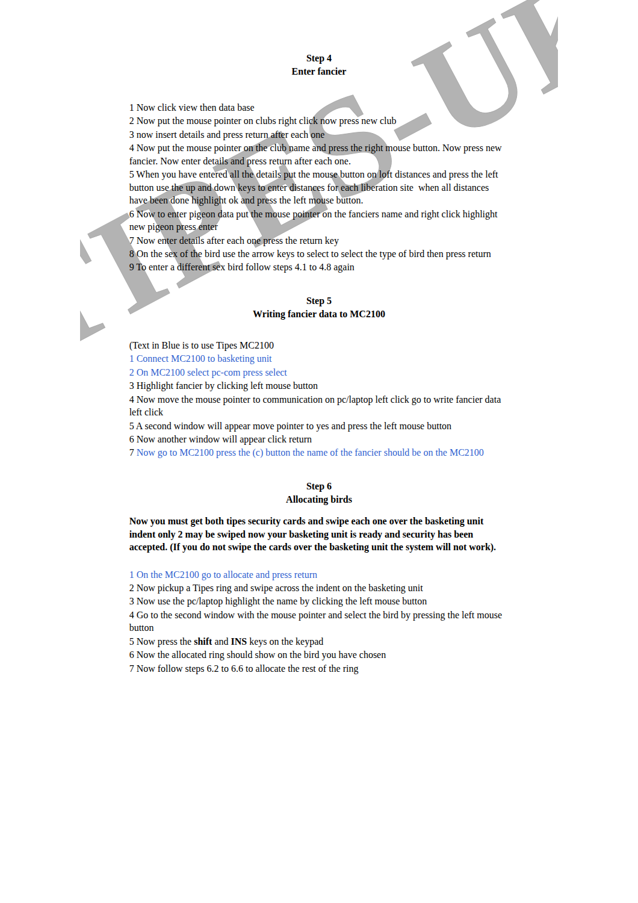TIPES-UK
Step 4 Enter fancier
1 Now click view then data base
2 Now put the mouse pointer on clubs right click now press new club
3 now insert details and press return after each one
4 Now put the mouse pointer on the club name and press the right mouse button. Now press new fancier. Now enter details and press return after each one.
5 When you have entered all the details put the mouse button on loft distances and press the left button use the up and down keys to enter distances for each liberation site when all distances have been done highlight ok and press the left mouse button.
6 Now to enter pigeon data put the mouse pointer on the fanciers name and right click highlight new pigeon press enter
7 Now enter details after each one press the return key
8 On the sex of the bird use the arrow keys to select to select the type of bird then press return
9 To enter a different sex bird follow steps 4.1 to 4.8 again
Step 5 Writing fancier data to MC2100
(Text in Blue is to use Tipes MC2100
1 Connect MC2100 to basketing unit
2 On MC2100 select pc-com press select
3 Highlight fancier by clicking left mouse button
4 Now move the mouse pointer to communication on pc/laptop left click go to write fancier data left click
5 A second window will appear move pointer to yes and press the left mouse button
6 Now another window will appear click return
7 Now go to MC2100 press the (c) button the name of the fancier should be on the MC2100
Step 6 Allocating birds
Now you must get both tipes security cards and swipe each one over the basketing unit indent only 2 may be swiped now your basketing unit is ready and security has been accepted. (If you do not swipe the cards over the basketing unit the system will not work).
1 On the MC2100 go to allocate and press return
2 Now pickup a Tipes ring and swipe across the indent on the basketing unit
3 Now use the pc/laptop highlight the name by clicking the left mouse button
4 Go to the second window with the mouse pointer and select the bird by pressing the left mouse button
5 Now press the shift and INS keys on the keypad
6 Now the allocated ring should show on the bird you have chosen
7 Now follow steps 6.2 to 6.6 to allocate the rest of the ring